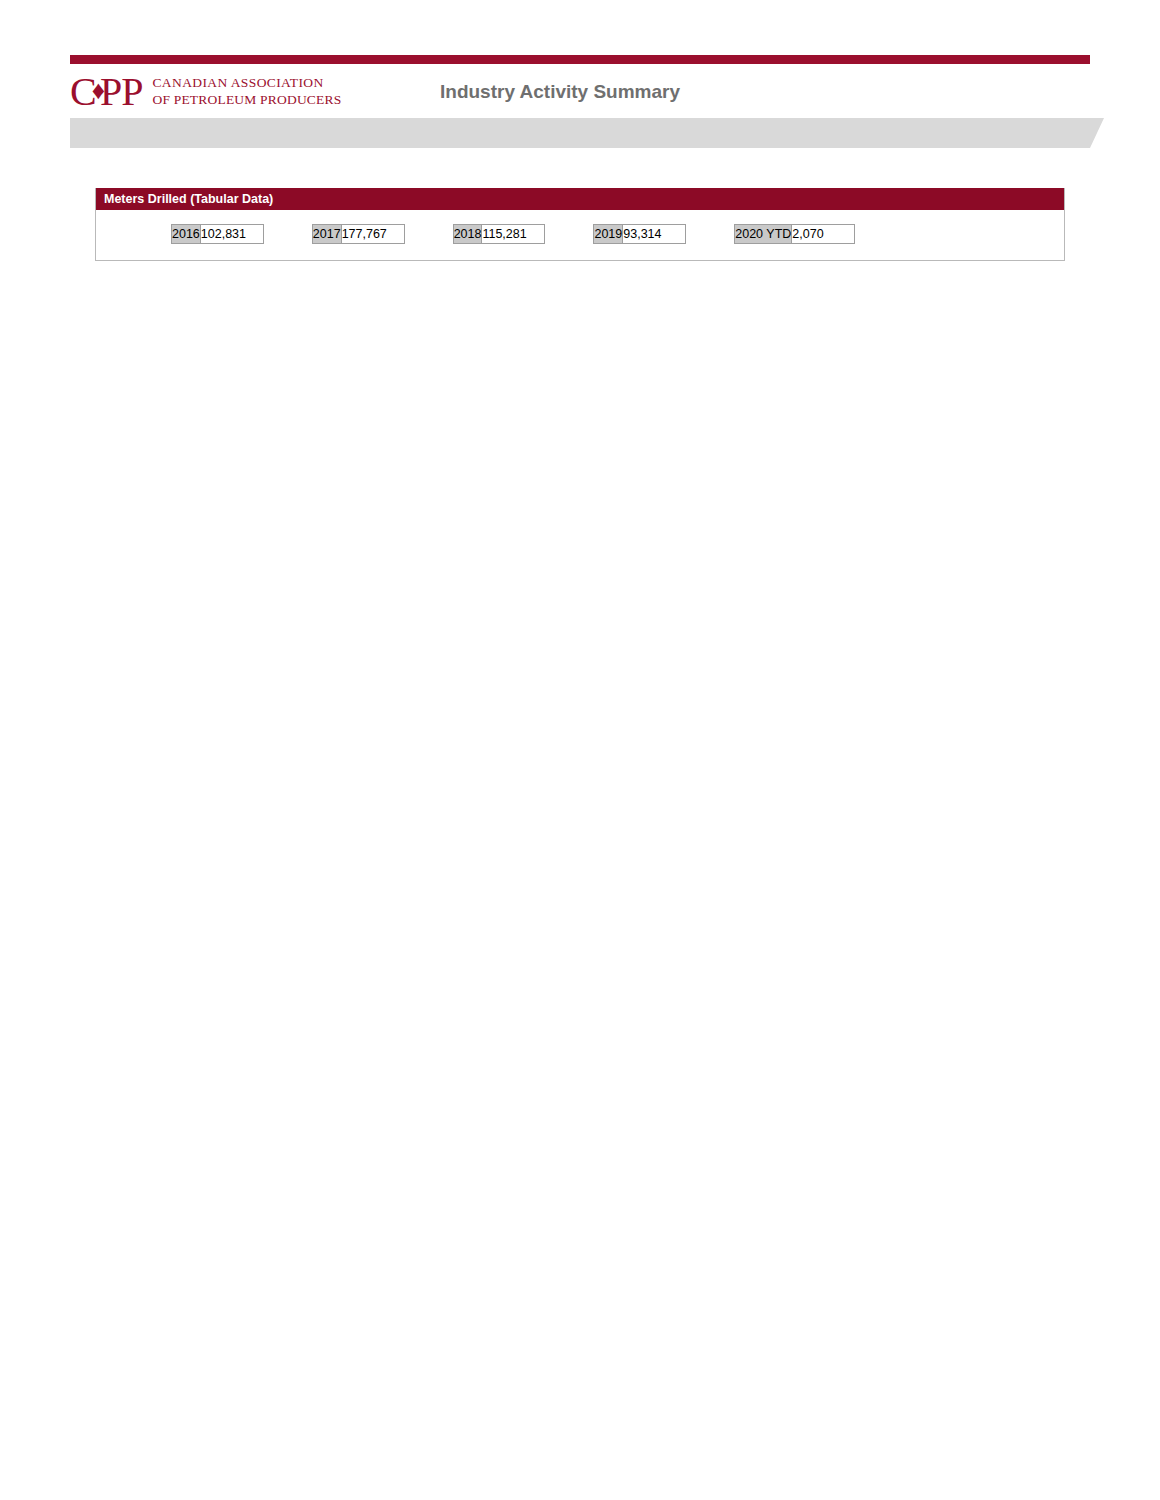C♦PP
CANADIAN ASSOCIATION
OF PETROLEUM PRODUCERS
Industry Activity Summary
Meters Drilled (Tabular Data)
| 2016 | 102,831 | | 2017 | 177,767 | | 2018 | 115,281 | | 2019 | 93,314 | | 2020 YTD | 2,070 |